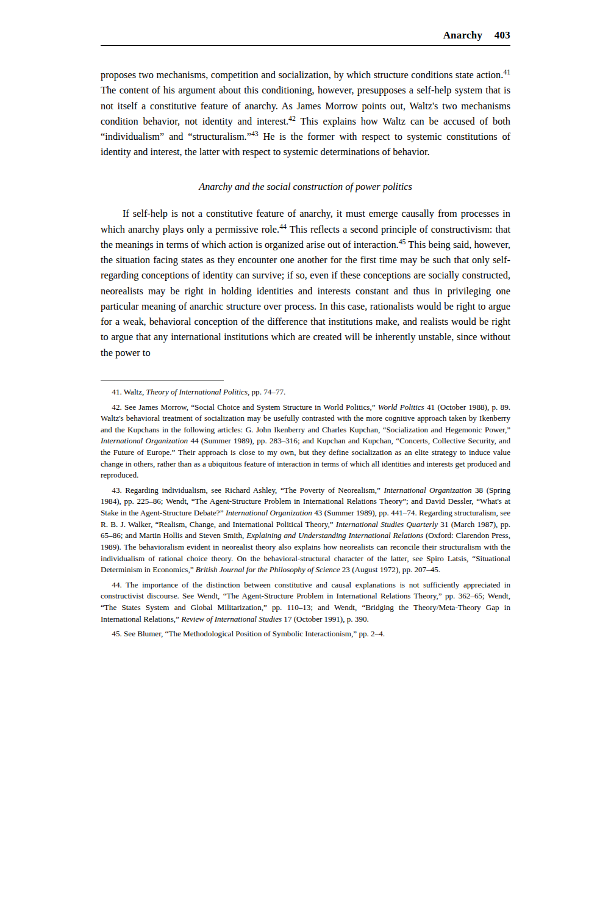Anarchy 403
proposes two mechanisms, competition and socialization, by which structure conditions state action.41 The content of his argument about this conditioning, however, presupposes a self-help system that is not itself a constitutive feature of anarchy. As James Morrow points out, Waltz's two mechanisms condition behavior, not identity and interest.42 This explains how Waltz can be accused of both “individualism” and “structuralism.”43 He is the former with respect to systemic constitutions of identity and interest, the latter with respect to systemic determinations of behavior.
Anarchy and the social construction of power politics
If self-help is not a constitutive feature of anarchy, it must emerge causally from processes in which anarchy plays only a permissive role.44 This reflects a second principle of constructivism: that the meanings in terms of which action is organized arise out of interaction.45 This being said, however, the situation facing states as they encounter one another for the first time may be such that only self-regarding conceptions of identity can survive; if so, even if these conceptions are socially constructed, neorealists may be right in holding identities and interests constant and thus in privileging one particular meaning of anarchic structure over process. In this case, rationalists would be right to argue for a weak, behavioral conception of the difference that institutions make, and realists would be right to argue that any international institutions which are created will be inherently unstable, since without the power to
41. Waltz, Theory of International Politics, pp. 74–77.
42. See James Morrow, “Social Choice and System Structure in World Politics,” World Politics 41 (October 1988), p. 89. Waltz's behavioral treatment of socialization may be usefully contrasted with the more cognitive approach taken by Ikenberry and the Kupchans in the following articles: G. John Ikenberry and Charles Kupchan, “Socialization and Hegemonic Power,” International Organization 44 (Summer 1989), pp. 283–316; and Kupchan and Kupchan, “Concerts, Collective Security, and the Future of Europe.” Their approach is close to my own, but they define socialization as an elite strategy to induce value change in others, rather than as a ubiquitous feature of interaction in terms of which all identities and interests get produced and reproduced.
43. Regarding individualism, see Richard Ashley, “The Poverty of Neorealism,” International Organization 38 (Spring 1984), pp. 225–86; Wendt, “The Agent-Structure Problem in International Relations Theory”; and David Dessler, “What's at Stake in the Agent-Structure Debate?” International Organization 43 (Summer 1989), pp. 441–74. Regarding structuralism, see R. B. J. Walker, “Realism, Change, and International Political Theory,” International Studies Quarterly 31 (March 1987), pp. 65–86; and Martin Hollis and Steven Smith, Explaining and Understanding International Relations (Oxford: Clarendon Press, 1989). The behavioralism evident in neorealist theory also explains how neorealists can reconcile their structuralism with the individualism of rational choice theory. On the behavioral-structural character of the latter, see Spiro Latsis, “Situational Determinism in Economics,” British Journal for the Philosophy of Science 23 (August 1972), pp. 207–45.
44. The importance of the distinction between constitutive and causal explanations is not sufficiently appreciated in constructivist discourse. See Wendt, “The Agent-Structure Problem in International Relations Theory,” pp. 362–65; Wendt, “The States System and Global Militarization,” pp. 110–13; and Wendt, “Bridging the Theory/Meta-Theory Gap in International Relations,” Review of International Studies 17 (October 1991), p. 390.
45. See Blumer, “The Methodological Position of Symbolic Interactionism,” pp. 2–4.